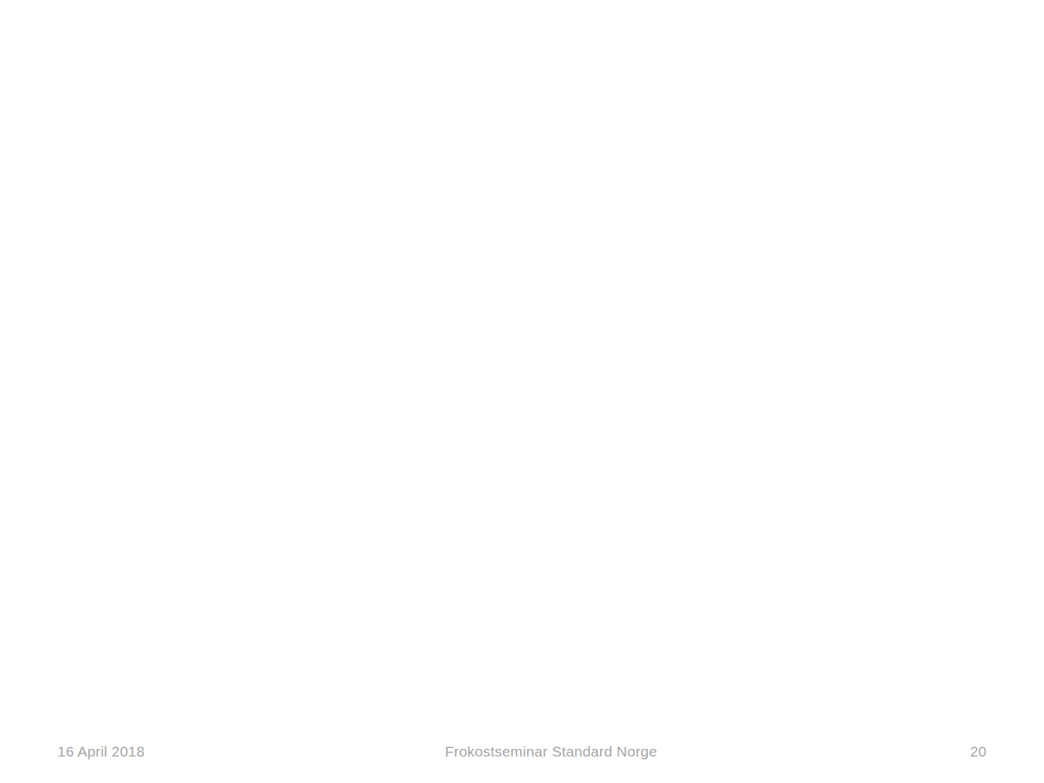16 April 2018 Frokostseminar Standard Norge 20